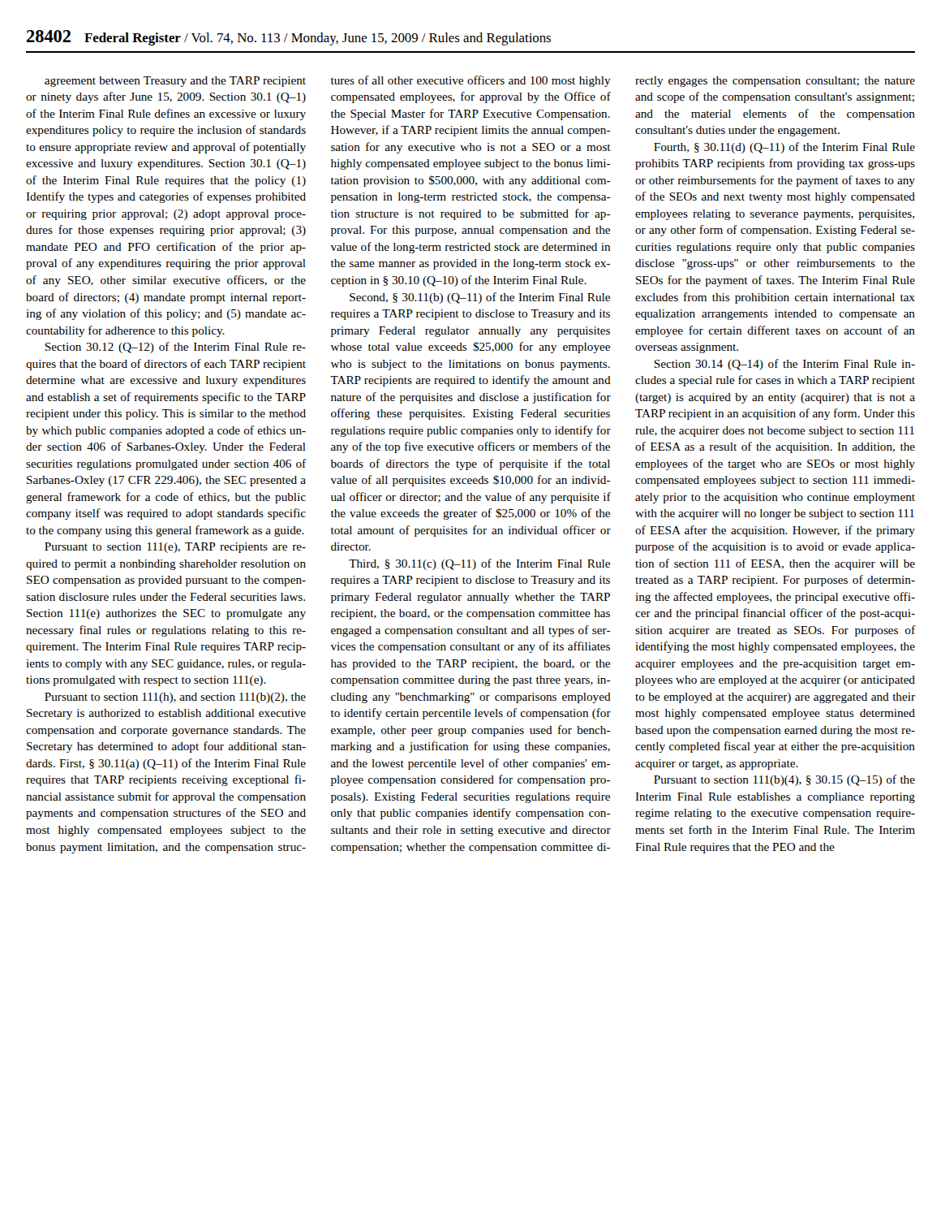28402 Federal Register / Vol. 74, No. 113 / Monday, June 15, 2009 / Rules and Regulations
agreement between Treasury and the TARP recipient or ninety days after June 15, 2009. Section 30.1 (Q–1) of the Interim Final Rule defines an excessive or luxury expenditures policy to require the inclusion of standards to ensure appropriate review and approval of potentially excessive and luxury expenditures. Section 30.1 (Q–1) of the Interim Final Rule requires that the policy (1) Identify the types and categories of expenses prohibited or requiring prior approval; (2) adopt approval procedures for those expenses requiring prior approval; (3) mandate PEO and PFO certification of the prior approval of any expenditures requiring the prior approval of any SEO, other similar executive officers, or the board of directors; (4) mandate prompt internal reporting of any violation of this policy; and (5) mandate accountability for adherence to this policy.
Section 30.12 (Q–12) of the Interim Final Rule requires that the board of directors of each TARP recipient determine what are excessive and luxury expenditures and establish a set of requirements specific to the TARP recipient under this policy. This is similar to the method by which public companies adopted a code of ethics under section 406 of Sarbanes-Oxley. Under the Federal securities regulations promulgated under section 406 of Sarbanes-Oxley (17 CFR 229.406), the SEC presented a general framework for a code of ethics, but the public company itself was required to adopt standards specific to the company using this general framework as a guide.
Pursuant to section 111(e), TARP recipients are required to permit a nonbinding shareholder resolution on SEO compensation as provided pursuant to the compensation disclosure rules under the Federal securities laws. Section 111(e) authorizes the SEC to promulgate any necessary final rules or regulations relating to this requirement. The Interim Final Rule requires TARP recipients to comply with any SEC guidance, rules, or regulations promulgated with respect to section 111(e).
Pursuant to section 111(h), and section 111(b)(2), the Secretary is authorized to establish additional executive compensation and corporate governance standards. The Secretary has determined to adopt four additional standards. First, § 30.11(a) (Q–11) of the Interim Final Rule requires that TARP recipients receiving exceptional financial assistance submit for approval the compensation payments and compensation structures of the SEO and most highly compensated employees subject to the bonus payment limitation, and the compensation structures of all other executive officers and 100 most highly compensated employees, for approval by the Office of the Special Master for TARP Executive Compensation. However, if a TARP recipient limits the annual compensation for any executive who is not a SEO or a most highly compensated employee subject to the bonus limitation provision to $500,000, with any additional compensation in long-term restricted stock, the compensation structure is not required to be submitted for approval. For this purpose, annual compensation and the value of the long-term restricted stock are determined in the same manner as provided in the long-term stock exception in § 30.10 (Q–10) of the Interim Final Rule.
Second, § 30.11(b) (Q–11) of the Interim Final Rule requires a TARP recipient to disclose to Treasury and its primary Federal regulator annually any perquisites whose total value exceeds $25,000 for any employee who is subject to the limitations on bonus payments. TARP recipients are required to identify the amount and nature of the perquisites and disclose a justification for offering these perquisites. Existing Federal securities regulations require public companies only to identify for any of the top five executive officers or members of the boards of directors the type of perquisite if the total value of all perquisites exceeds $10,000 for an individual officer or director; and the value of any perquisite if the value exceeds the greater of $25,000 or 10% of the total amount of perquisites for an individual officer or director.
Third, § 30.11(c) (Q–11) of the Interim Final Rule requires a TARP recipient to disclose to Treasury and its primary Federal regulator annually whether the TARP recipient, the board, or the compensation committee has engaged a compensation consultant and all types of services the compensation consultant or any of its affiliates has provided to the TARP recipient, the board, or the compensation committee during the past three years, including any ''benchmarking'' or comparisons employed to identify certain percentile levels of compensation (for example, other peer group companies used for benchmarking and a justification for using these companies, and the lowest percentile level of other companies' employee compensation considered for compensation proposals). Existing Federal securities regulations require only that public companies identify compensation consultants and their role in setting executive and director compensation; whether the compensation committee directly engages the compensation consultant; the nature and scope of the compensation consultant's assignment; and the material elements of the compensation consultant's duties under the engagement.
Fourth, § 30.11(d) (Q–11) of the Interim Final Rule prohibits TARP recipients from providing tax gross-ups or other reimbursements for the payment of taxes to any of the SEOs and next twenty most highly compensated employees relating to severance payments, perquisites, or any other form of compensation. Existing Federal securities regulations require only that public companies disclose ''gross-ups'' or other reimbursements to the SEOs for the payment of taxes. The Interim Final Rule excludes from this prohibition certain international tax equalization arrangements intended to compensate an employee for certain different taxes on account of an overseas assignment.
Section 30.14 (Q–14) of the Interim Final Rule includes a special rule for cases in which a TARP recipient (target) is acquired by an entity (acquirer) that is not a TARP recipient in an acquisition of any form. Under this rule, the acquirer does not become subject to section 111 of EESA as a result of the acquisition. In addition, the employees of the target who are SEOs or most highly compensated employees subject to section 111 immediately prior to the acquisition who continue employment with the acquirer will no longer be subject to section 111 of EESA after the acquisition. However, if the primary purpose of the acquisition is to avoid or evade application of section 111 of EESA, then the acquirer will be treated as a TARP recipient. For purposes of determining the affected employees, the principal executive officer and the principal financial officer of the post-acquisition acquirer are treated as SEOs. For purposes of identifying the most highly compensated employees, the acquirer employees and the pre-acquisition target employees who are employed at the acquirer (or anticipated to be employed at the acquirer) are aggregated and their most highly compensated employee status determined based upon the compensation earned during the most recently completed fiscal year at either the pre-acquisition acquirer or target, as appropriate.
Pursuant to section 111(b)(4), § 30.15 (Q–15) of the Interim Final Rule establishes a compliance reporting regime relating to the executive compensation requirements set forth in the Interim Final Rule. The Interim Final Rule requires that the PEO and the